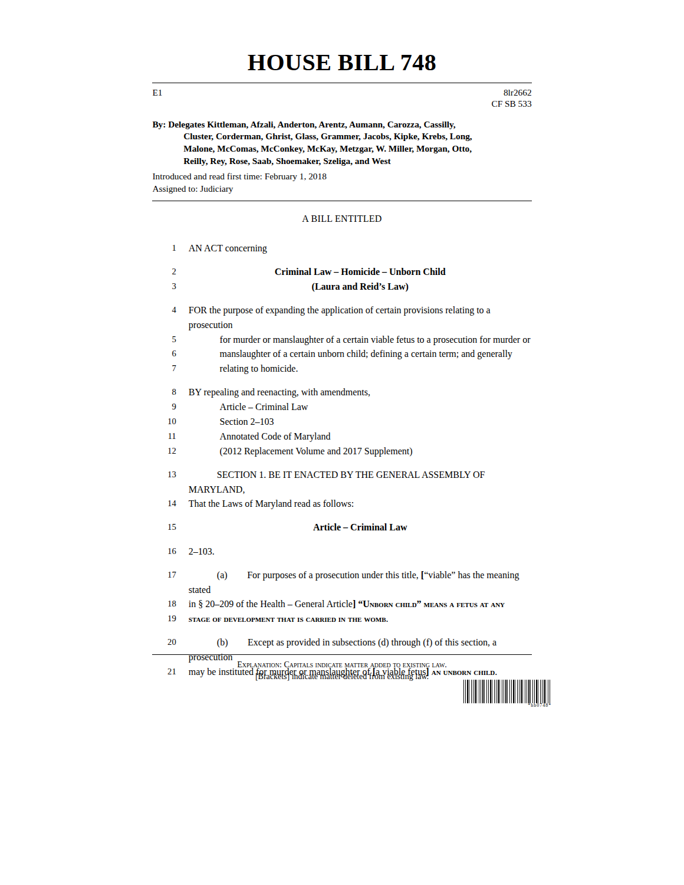HOUSE BILL 748
E1
8lr2662
CF SB 533
By: Delegates Kittleman, Afzali, Anderton, Arentz, Aumann, Carozza, Cassilly, Cluster, Corderman, Ghrist, Glass, Grammer, Jacobs, Kipke, Krebs, Long, Malone, McComas, McConkey, McKay, Metzgar, W. Miller, Morgan, Otto, Reilly, Rey, Rose, Saab, Shoemaker, Szeliga, and West
Introduced and read first time: February 1, 2018
Assigned to: Judiciary
A BILL ENTITLED
1
AN ACT concerning
2
Criminal Law – Homicide – Unborn Child
3
(Laura and Reid’s Law)
4
FOR the purpose of expanding the application of certain provisions relating to a prosecution
5
for murder or manslaughter of a certain viable fetus to a prosecution for murder or
6
manslaughter of a certain unborn child; defining a certain term; and generally
7
relating to homicide.
8
BY repealing and reenacting, with amendments,
9
Article – Criminal Law
10
Section 2–103
11
Annotated Code of Maryland
12
(2012 Replacement Volume and 2017 Supplement)
13
SECTION 1. BE IT ENACTED BY THE GENERAL ASSEMBLY OF MARYLAND,
14
That the Laws of Maryland read as follows:
15
Article – Criminal Law
16
2–103.
17
(a) For purposes of a prosecution under this title, [“viable” has the meaning stated
18
in § 20–209 of the Health – General Article] “Unborn child” means a fetus at any
19
stage of development that is carried in the womb.
20
(b) Except as provided in subsections (d) through (f) of this section, a prosecution
21
may be instituted for murder or manslaughter of [a viable fetus] an unborn child.
Explanation: Capitals indicate matter added to existing law.
[Brackets] indicate matter deleted from existing law.
*hb0748*